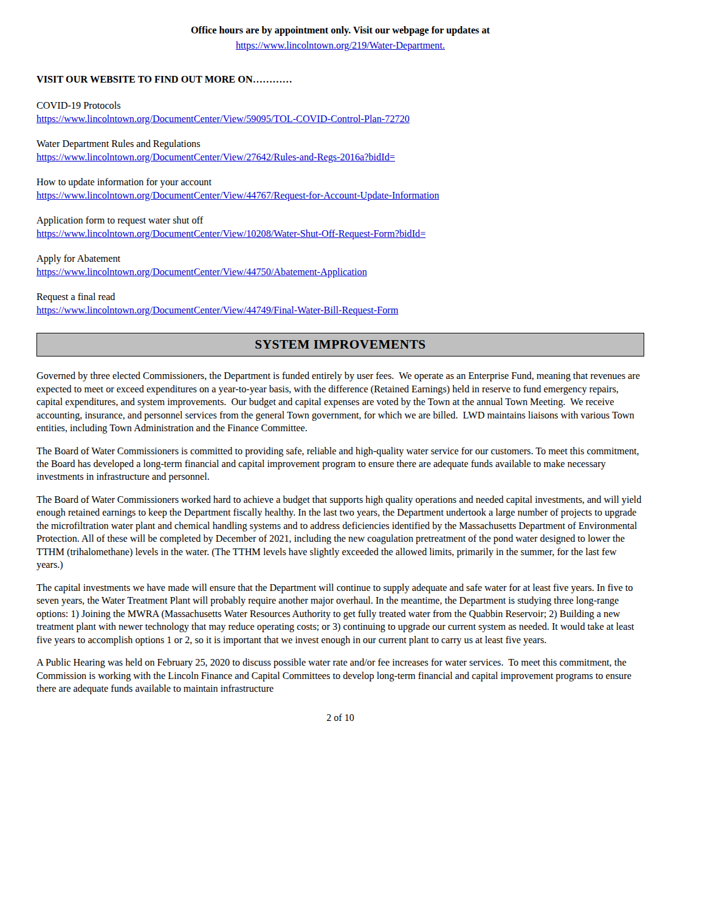Office hours are by appointment only. Visit our webpage for updates at
https://www.lincolntown.org/219/Water-Department.
VISIT OUR WEBSITE TO FIND OUT MORE ON…………
COVID-19 Protocols https://www.lincolntown.org/DocumentCenter/View/59095/TOL-COVID-Control-Plan-72720
Water Department Rules and Regulations https://www.lincolntown.org/DocumentCenter/View/27642/Rules-and-Regs-2016a?bidId=
How to update information for your account https://www.lincolntown.org/DocumentCenter/View/44767/Request-for-Account-Update-Information
Application form to request water shut off https://www.lincolntown.org/DocumentCenter/View/10208/Water-Shut-Off-Request-Form?bidId=
Apply for Abatement https://www.lincolntown.org/DocumentCenter/View/44750/Abatement-Application
Request a final read https://www.lincolntown.org/DocumentCenter/View/44749/Final-Water-Bill-Request-Form
SYSTEM IMPROVEMENTS
Governed by three elected Commissioners, the Department is funded entirely by user fees. We operate as an Enterprise Fund, meaning that revenues are expected to meet or exceed expenditures on a year-to-year basis, with the difference (Retained Earnings) held in reserve to fund emergency repairs, capital expenditures, and system improvements. Our budget and capital expenses are voted by the Town at the annual Town Meeting. We receive accounting, insurance, and personnel services from the general Town government, for which we are billed. LWD maintains liaisons with various Town entities, including Town Administration and the Finance Committee.
The Board of Water Commissioners is committed to providing safe, reliable and high-quality water service for our customers. To meet this commitment, the Board has developed a long-term financial and capital improvement program to ensure there are adequate funds available to make necessary investments in infrastructure and personnel.
The Board of Water Commissioners worked hard to achieve a budget that supports high quality operations and needed capital investments, and will yield enough retained earnings to keep the Department fiscally healthy. In the last two years, the Department undertook a large number of projects to upgrade the microfiltration water plant and chemical handling systems and to address deficiencies identified by the Massachusetts Department of Environmental Protection. All of these will be completed by December of 2021, including the new coagulation pretreatment of the pond water designed to lower the TTHM (trihalomethane) levels in the water. (The TTHM levels have slightly exceeded the allowed limits, primarily in the summer, for the last few years.)
The capital investments we have made will ensure that the Department will continue to supply adequate and safe water for at least five years. In five to seven years, the Water Treatment Plant will probably require another major overhaul. In the meantime, the Department is studying three long-range options: 1) Joining the MWRA (Massachusetts Water Resources Authority to get fully treated water from the Quabbin Reservoir; 2) Building a new treatment plant with newer technology that may reduce operating costs; or 3) continuing to upgrade our current system as needed. It would take at least five years to accomplish options 1 or 2, so it is important that we invest enough in our current plant to carry us at least five years.
A Public Hearing was held on February 25, 2020 to discuss possible water rate and/or fee increases for water services. To meet this commitment, the Commission is working with the Lincoln Finance and Capital Committees to develop long-term financial and capital improvement programs to ensure there are adequate funds available to maintain infrastructure
2 of 10